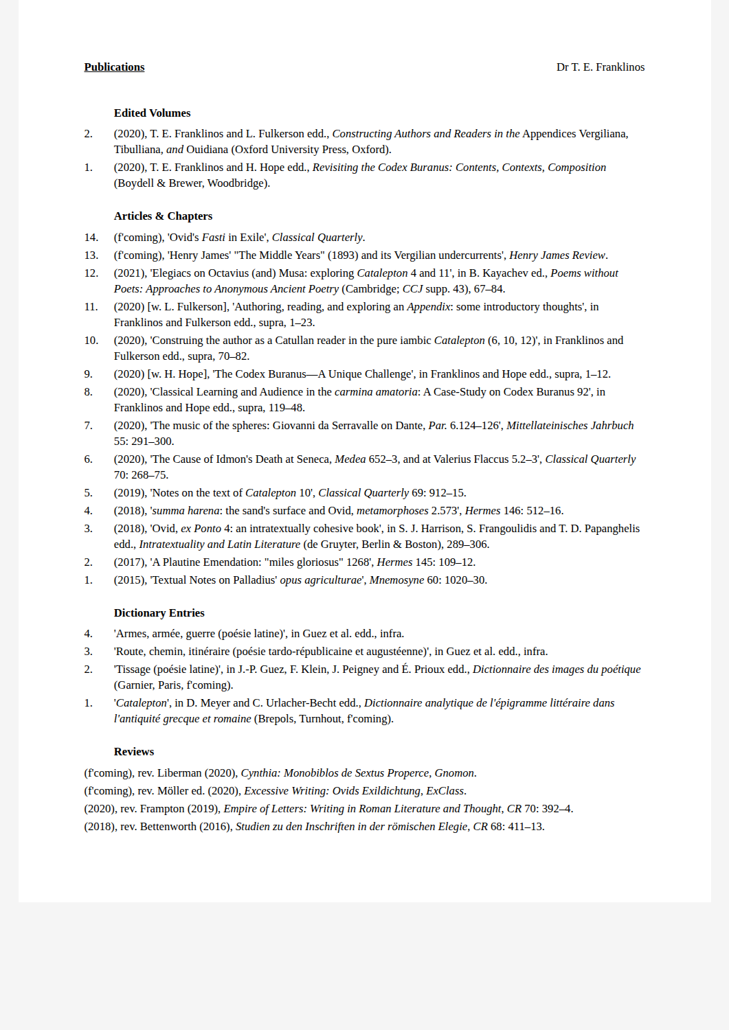Publications Dr T. E. Franklinos
Edited Volumes
2.(2020), T. E. Franklinos and L. Fulkerson edd., Constructing Authors and Readers in the Appendices Vergiliana, Tibulliana, and Ouidiana (Oxford University Press, Oxford).
1.(2020), T. E. Franklinos and H. Hope edd., Revisiting the Codex Buranus: Contents, Contexts, Composition (Boydell & Brewer, Woodbridge).
Articles & Chapters
14.(f'coming), 'Ovid's Fasti in Exile', Classical Quarterly.
13.(f'coming), 'Henry James' "The Middle Years" (1893) and its Vergilian undercurrents', Henry James Review.
12.(2021), 'Elegiacs on Octavius (and) Musa: exploring Catalepton 4 and 11', in B. Kayachev ed., Poems without Poets: Approaches to Anonymous Ancient Poetry (Cambridge; CCJ supp. 43), 67–84.
11.(2020) [w. L. Fulkerson], 'Authoring, reading, and exploring an Appendix: some introductory thoughts', in Franklinos and Fulkerson edd., supra, 1–23.
10.(2020), 'Construing the author as a Catullan reader in the pure iambic Catalepton (6, 10, 12)', in Franklinos and Fulkerson edd., supra, 70–82.
9.(2020) [w. H. Hope], 'The Codex Buranus—A Unique Challenge', in Franklinos and Hope edd., supra, 1–12.
8.(2020), 'Classical Learning and Audience in the carmina amatoria: A Case-Study on Codex Buranus 92', in Franklinos and Hope edd., supra, 119–48.
7.(2020), 'The music of the spheres: Giovanni da Serravalle on Dante, Par. 6.124–126', Mittellateinisches Jahrbuch 55: 291–300.
6.(2020), 'The Cause of Idmon's Death at Seneca, Medea 652–3, and at Valerius Flaccus 5.2–3', Classical Quarterly 70: 268–75.
5.(2019), 'Notes on the text of Catalepton 10', Classical Quarterly 69: 912–15.
4.(2018), 'summa harena: the sand's surface and Ovid, metamorphoses 2.573', Hermes 146: 512–16.
3.(2018), 'Ovid, ex Ponto 4: an intratextually cohesive book', in S. J. Harrison, S. Frangoulidis and T. D. Papanghelis edd., Intratextuality and Latin Literature (de Gruyter, Berlin & Boston), 289–306.
2.(2017), 'A Plautine Emendation: "miles gloriosus" 1268', Hermes 145: 109–12.
1.(2015), 'Textual Notes on Palladius' opus agriculturae', Mnemosyne 60: 1020–30.
Dictionary Entries
4.'Armes, armée, guerre (poésie latine)', in Guez et al. edd., infra.
3.'Route, chemin, itinéraire (poésie tardo-républicaine et augustéenne)', in Guez et al. edd., infra.
2.'Tissage (poésie latine)', in J.-P. Guez, F. Klein, J. Peigney and É. Prioux edd., Dictionnaire des images du poétique (Garnier, Paris, f'coming).
1.'Catalepton', in D. Meyer and C. Urlacher-Becht edd., Dictionnaire analytique de l'épigramme littéraire dans l'antiquité grecque et romaine (Brepols, Turnhout, f'coming).
Reviews
(f'coming), rev. Liberman (2020), Cynthia: Monobiblos de Sextus Properce, Gnomon.
(f'coming), rev. Möller ed. (2020), Excessive Writing: Ovids Exildichtung, ExClass.
(2020), rev. Frampton (2019), Empire of Letters: Writing in Roman Literature and Thought, CR 70: 392–4.
(2018), rev. Bettenworth (2016), Studien zu den Inschriften in der römischen Elegie, CR 68: 411–13.